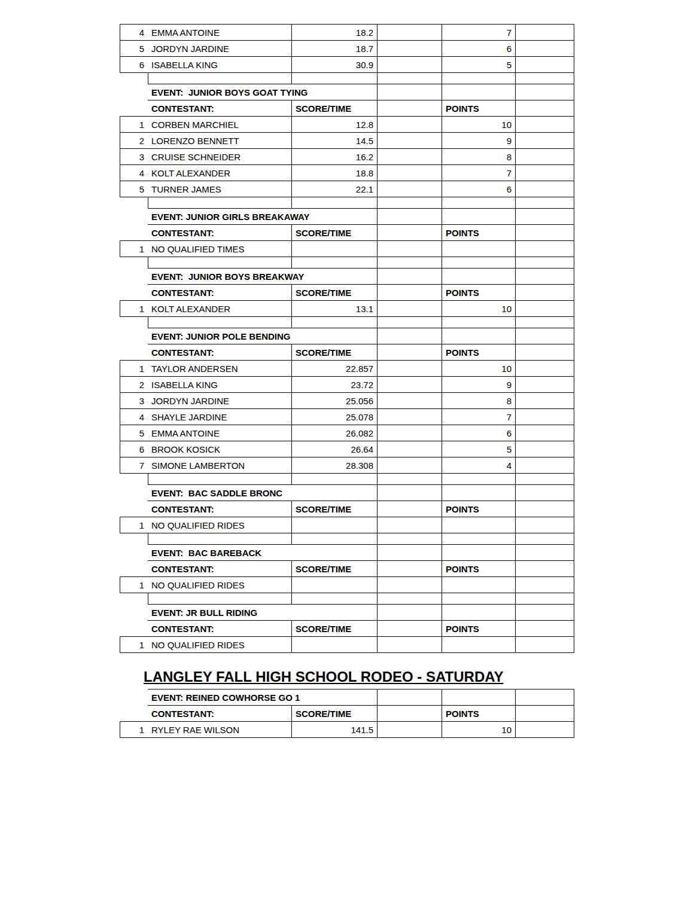| 4 | EMMA ANTOINE | 18.2 | | 7 | |
| 5 | JORDYN JARDINE | 18.7 | | 6 | |
| 6 | ISABELLA KING | 30.9 | | 5 | |
| | EVENT: JUNIOR BOYS GOAT TYING | | | |
| | CONTESTANT: | SCORE/TIME | | POINTS | |
| 1 | CORBEN MARCHIEL | 12.8 | | 10 | |
| 2 | LORENZO BENNETT | 14.5 | | 9 | |
| 3 | CRUISE SCHNEIDER | 16.2 | | 8 | |
| 4 | KOLT ALEXANDER | 18.8 | | 7 | |
| 5 | TURNER JAMES | 22.1 | | 6 | |
| | EVENT: JUNIOR GIRLS BREAKAWAY | | | |
| | CONTESTANT: | SCORE/TIME | | POINTS | |
| 1 | NO QUALIFIED TIMES | | | | |
| | EVENT: JUNIOR BOYS BREAKWAY | | | |
| | CONTESTANT: | SCORE/TIME | | POINTS | |
| 1 | KOLT ALEXANDER | 13.1 | | 10 | |
| | EVENT: JUNIOR POLE BENDING | | | |
| | CONTESTANT: | SCORE/TIME | | POINTS | |
| 1 | TAYLOR ANDERSEN | 22.857 | | 10 | |
| 2 | ISABELLA KING | 23.72 | | 9 | |
| 3 | JORDYN JARDINE | 25.056 | | 8 | |
| 4 | SHAYLE JARDINE | 25.078 | | 7 | |
| 5 | EMMA ANTOINE | 26.082 | | 6 | |
| 6 | BROOK KOSICK | 26.64 | | 5 | |
| 7 | SIMONE LAMBERTON | 28.308 | | 4 | |
| | EVENT: BAC SADDLE BRONC | | | |
| | CONTESTANT: | SCORE/TIME | | POINTS | |
| 1 | NO QUALIFIED RIDES | | | | |
| | EVENT: BAC BAREBACK | | | |
| | CONTESTANT: | SCORE/TIME | | POINTS | |
| 1 | NO QUALIFIED RIDES | | | | |
| | EVENT: JR BULL RIDING | | | |
| | CONTESTANT: | SCORE/TIME | | POINTS | |
| 1 | NO QUALIFIED RIDES | | | | |
LANGLEY FALL HIGH SCHOOL RODEO - SATURDAY
| | EVENT: REINED COWHORSE GO 1 | | | |
| | CONTESTANT: | SCORE/TIME | | POINTS | |
| 1 | RYLEY RAE WILSON | 141.5 | | 10 | |